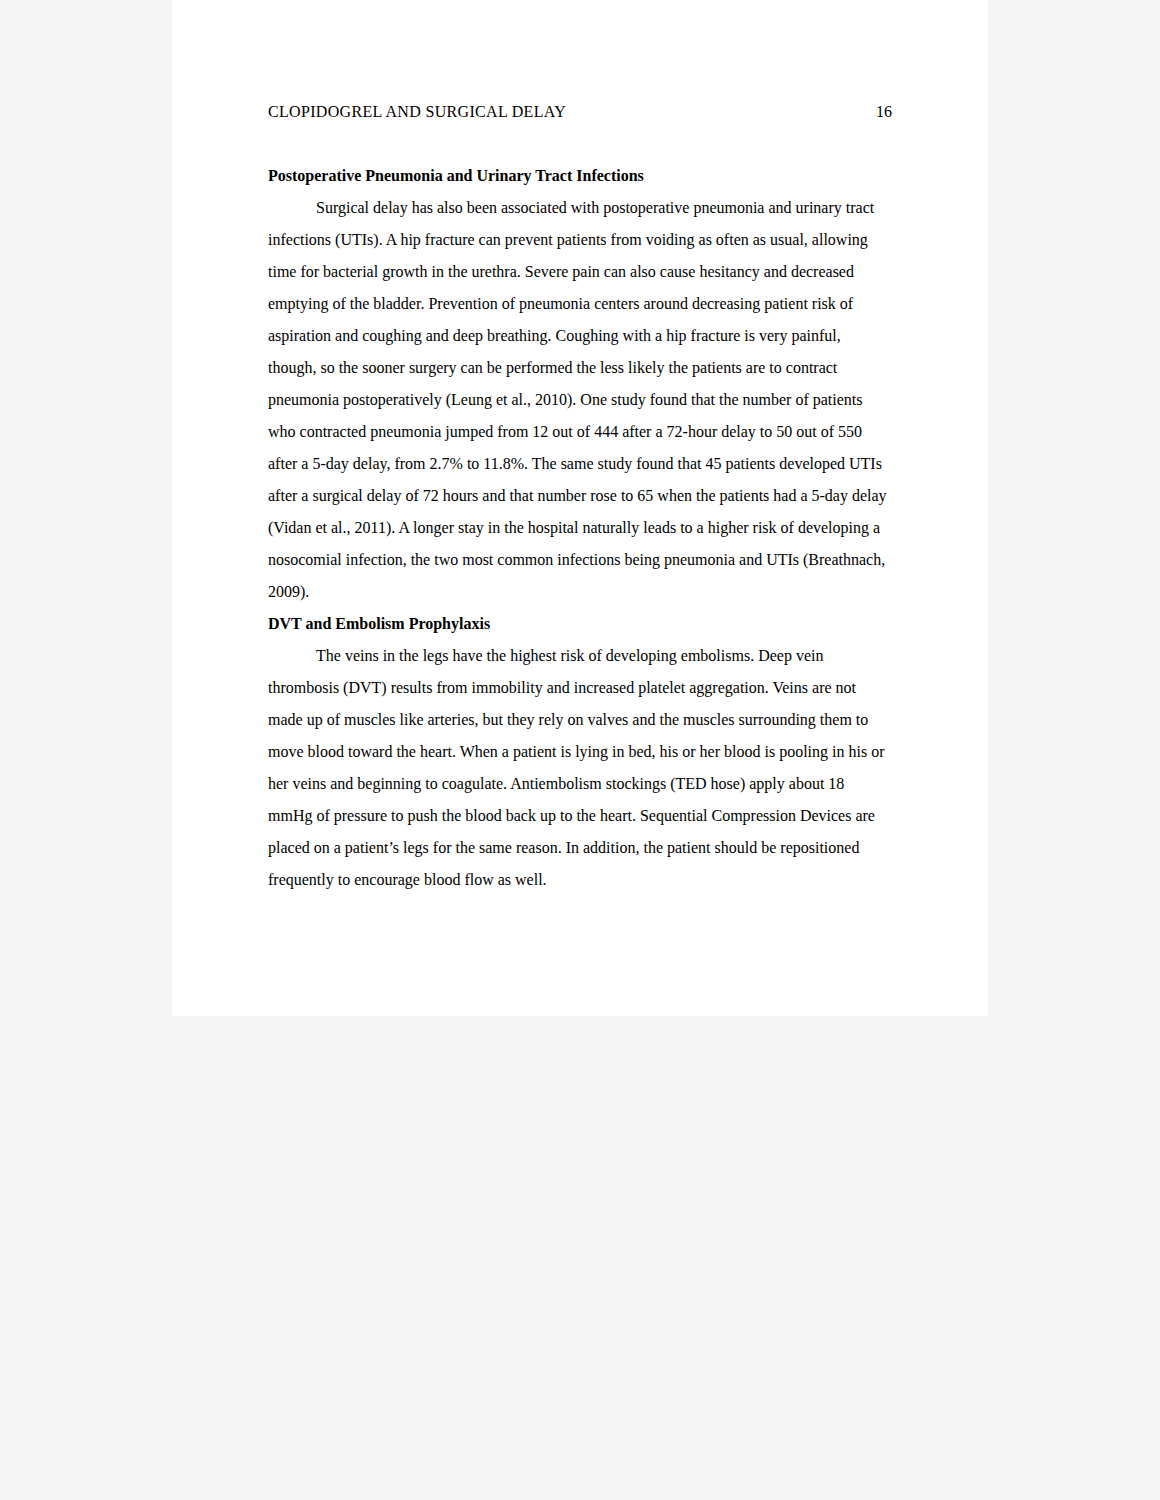Clopidogrel and Surgical Delay 16
Postoperative Pneumonia and Urinary Tract Infections
Surgical delay has also been associated with postoperative pneumonia and urinary tract infections (UTIs). A hip fracture can prevent patients from voiding as often as usual, allowing time for bacterial growth in the urethra. Severe pain can also cause hesitancy and decreased emptying of the bladder. Prevention of pneumonia centers around decreasing patient risk of aspiration and coughing and deep breathing. Coughing with a hip fracture is very painful, though, so the sooner surgery can be performed the less likely the patients are to contract pneumonia postoperatively (Leung et al., 2010). One study found that the number of patients who contracted pneumonia jumped from 12 out of 444 after a 72-hour delay to 50 out of 550 after a 5-day delay, from 2.7% to 11.8%. The same study found that 45 patients developed UTIs after a surgical delay of 72 hours and that number rose to 65 when the patients had a 5-day delay (Vidan et al., 2011). A longer stay in the hospital naturally leads to a higher risk of developing a nosocomial infection, the two most common infections being pneumonia and UTIs (Breathnach, 2009).
DVT and Embolism Prophylaxis
The veins in the legs have the highest risk of developing embolisms. Deep vein thrombosis (DVT) results from immobility and increased platelet aggregation. Veins are not made up of muscles like arteries, but they rely on valves and the muscles surrounding them to move blood toward the heart. When a patient is lying in bed, his or her blood is pooling in his or her veins and beginning to coagulate. Antiembolism stockings (TED hose) apply about 18 mmHg of pressure to push the blood back up to the heart. Sequential Compression Devices are placed on a patient’s legs for the same reason. In addition, the patient should be repositioned frequently to encourage blood flow as well.